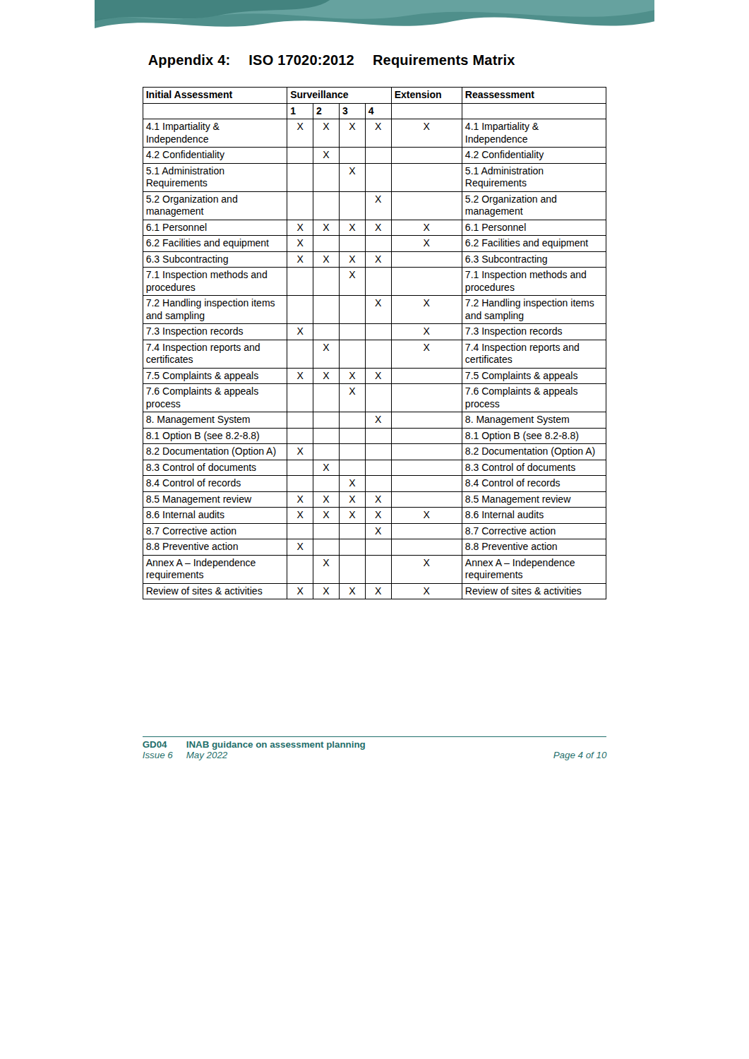Appendix 4: ISO 17020:2012 Requirements Matrix
| Initial Assessment | Surveillance | Extension | Reassessment |
| --- | --- | --- | --- |
| | 1 | 2 | 3 | 4 | | |
| 4.1 Impartiality & Independence | X | X | X | X | X | 4.1 Impartiality & Independence |
| 4.2 Confidentiality | | X | | | | 4.2 Confidentiality |
| 5.1 Administration Requirements | | | X | | | 5.1 Administration Requirements |
| 5.2 Organization and management | | | | X | | 5.2 Organization and management |
| 6.1 Personnel | X | X | X | X | X | 6.1 Personnel |
| 6.2 Facilities and equipment | X | | | | X | 6.2 Facilities and equipment |
| 6.3 Subcontracting | X | X | X | X | | 6.3 Subcontracting |
| 7.1 Inspection methods and procedures | | | X | | | 7.1 Inspection methods and procedures |
| 7.2 Handling inspection items and sampling | | | | X | X | 7.2 Handling inspection items and sampling |
| 7.3 Inspection records | X | | | | X | 7.3 Inspection records |
| 7.4 Inspection reports and certificates | | X | | | X | 7.4 Inspection reports and certificates |
| 7.5 Complaints & appeals | X | X | X | X | | 7.5 Complaints & appeals |
| 7.6 Complaints & appeals process | | | X | | | 7.6 Complaints & appeals process |
| 8. Management System | | | | X | | 8. Management System |
| 8.1 Option B (see 8.2-8.8) | | | | | | 8.1 Option B (see 8.2-8.8) |
| 8.2 Documentation (Option A) | X | | | | | 8.2 Documentation (Option A) |
| 8.3 Control of documents | | X | | | | 8.3 Control of documents |
| 8.4 Control of records | | | X | | | 8.4 Control of records |
| 8.5 Management review | X | X | X | X | | 8.5 Management review |
| 8.6 Internal audits | X | X | X | X | X | 8.6 Internal audits |
| 8.7 Corrective action | | | | X | | 8.7 Corrective action |
| 8.8 Preventive action | X | | | | | 8.8 Preventive action |
| Annex A – Independence requirements | | X | | | X | Annex A – Independence requirements |
| Review of sites & activities | X | X | X | X | X | Review of sites & activities |
GD04
INAB guidance on assessment planning
Issue 6
May 2022
Page 4 of 10